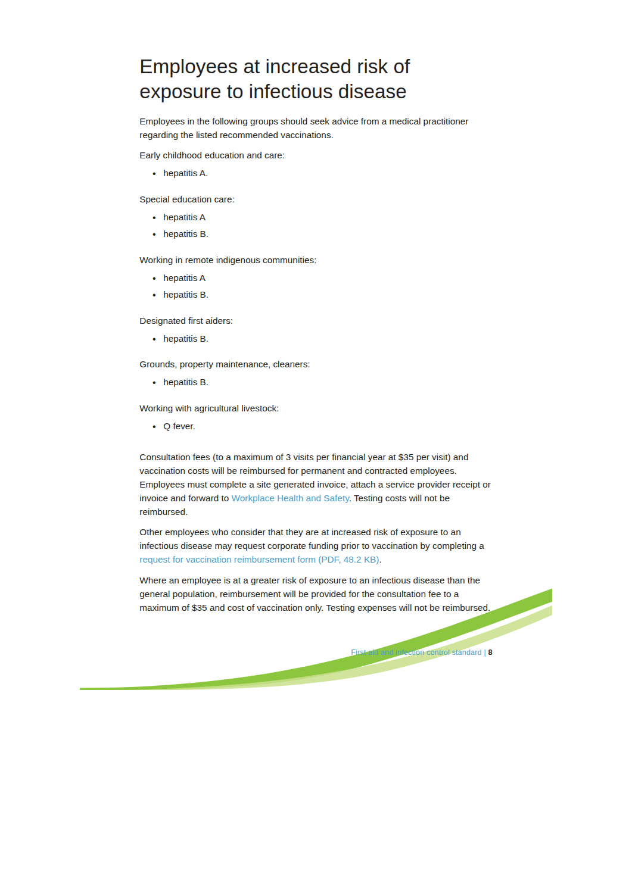Employees at increased risk of exposure to infectious disease
Employees in the following groups should seek advice from a medical practitioner regarding the listed recommended vaccinations.
Early childhood education and care:
hepatitis A.
Special education care:
hepatitis A
hepatitis B.
Working in remote indigenous communities:
hepatitis A
hepatitis B.
Designated first aiders:
hepatitis B.
Grounds, property maintenance, cleaners:
hepatitis B.
Working with agricultural livestock:
Q fever.
Consultation fees (to a maximum of 3 visits per financial year at $35 per visit) and vaccination costs will be reimbursed for permanent and contracted employees. Employees must complete a site generated invoice, attach a service provider receipt or invoice and forward to Workplace Health and Safety. Testing costs will not be reimbursed.
Other employees who consider that they are at increased risk of exposure to an infectious disease may request corporate funding prior to vaccination by completing a request for vaccination reimbursement form (PDF, 48.2 KB).
Where an employee is at a greater risk of exposure to an infectious disease than the general population, reimbursement will be provided for the consultation fee to a maximum of $35 and cost of vaccination only. Testing expenses will not be reimbursed.
First aid and infection control standard | 8